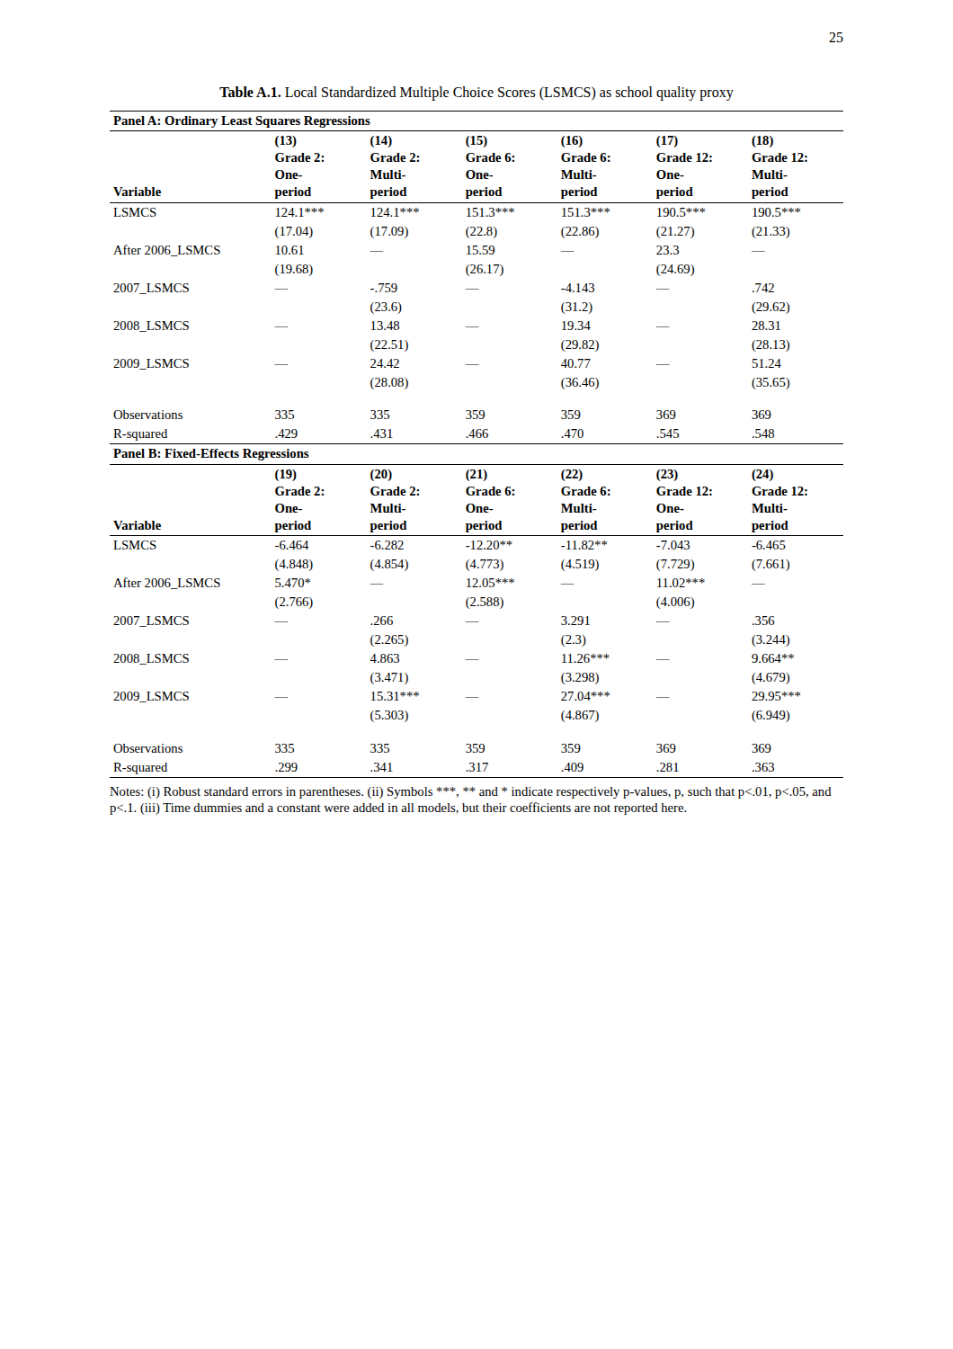25
Table A.1. Local Standardized Multiple Choice Scores (LSMCS) as school quality proxy
| Panel A: Ordinary Least Squares Regressions |
| Variable | (13) Grade 2: One- period | (14) Grade 2: Multi- period | (15) Grade 6: One- period | (16) Grade 6: Multi- period | (17) Grade 12: One- period | (18) Grade 12: Multi- period |
| LSMCS | 124.1*** | 124.1*** | 151.3*** | 151.3*** | 190.5*** | 190.5*** |
| | (17.04) | (17.09) | (22.8) | (22.86) | (21.27) | (21.33) |
| After 2006_LSMCS | 10.61 | — | 15.59 | — | 23.3 | — |
| | (19.68) | | (26.17) | | (24.69) | |
| 2007_LSMCS | — | -.759 | — | -4.143 | — | .742 |
| | | (23.6) | | (31.2) | | (29.62) |
| 2008_LSMCS | — | 13.48 | — | 19.34 | — | 28.31 |
| | | (22.51) | | (29.82) | | (28.13) |
| 2009_LSMCS | — | 24.42 | — | 40.77 | — | 51.24 |
| | | (28.08) | | (36.46) | | (35.65) |
| Observations | 335 | 335 | 359 | 359 | 369 | 369 |
| R-squared | .429 | .431 | .466 | .470 | .545 | .548 |
| Panel B: Fixed-Effects Regressions |
| Variable | (19) Grade 2: One- period | (20) Grade 2: Multi- period | (21) Grade 6: One- period | (22) Grade 6: Multi- period | (23) Grade 12: One- period | (24) Grade 12: Multi- period |
| LSMCS | -6.464 | -6.282 | -12.20** | -11.82** | -7.043 | -6.465 |
| | (4.848) | (4.854) | (4.773) | (4.519) | (7.729) | (7.661) |
| After 2006_LSMCS | 5.470* | — | 12.05*** | — | 11.02*** | — |
| | (2.766) | | (2.588) | | (4.006) | |
| 2007_LSMCS | — | .266 | — | 3.291 | — | .356 |
| | | (2.265) | | (2.3) | | (3.244) |
| 2008_LSMCS | — | 4.863 | — | 11.26*** | — | 9.664** |
| | | (3.471) | | (3.298) | | (4.679) |
| 2009_LSMCS | — | 15.31*** | — | 27.04*** | — | 29.95*** |
| | | (5.303) | | (4.867) | | (6.949) |
| Observations | 335 | 335 | 359 | 359 | 369 | 369 |
| R-squared | .299 | .341 | .317 | .409 | .281 | .363 |
Notes: (i) Robust standard errors in parentheses. (ii) Symbols ***, ** and * indicate respectively p-values, p, such that p<.01, p<.05, and p<.1. (iii) Time dummies and a constant were added in all models, but their coefficients are not reported here.